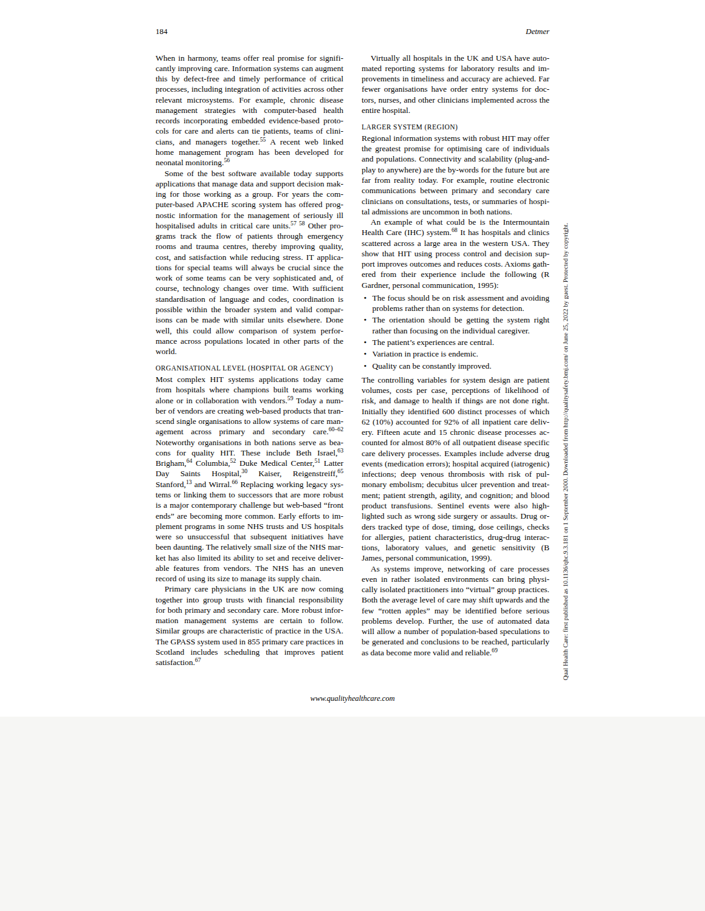Qual Health Care: first published as 10.1136/qhc.9.3.181 on 1 September 2000. Downloaded from http://qualitysafety.bmj.com/ on June 25, 2022 by guest. Protected by copyright.
184 Detmer
When in harmony, teams offer real promise for significantly improving care. Information systems can augment this by defect-free and timely performance of critical processes, including integration of activities across other relevant microsystems. For example, chronic disease management strategies with computer-based health records incorporating embedded evidence-based protocols for care and alerts can tie patients, teams of clinicians, and managers together.55 A recent web linked home management program has been developed for neonatal monitoring.56
Some of the best software available today supports applications that manage data and support decision making for those working as a group. For years the computer-based APACHE scoring system has offered prognostic information for the management of seriously ill hospitalised adults in critical care units.57 58 Other programs track the flow of patients through emergency rooms and trauma centres, thereby improving quality, cost, and satisfaction while reducing stress. IT applications for special teams will always be crucial since the work of some teams can be very sophisticated and, of course, technology changes over time. With sufficient standardisation of language and codes, coordination is possible within the broader system and valid comparisons can be made with similar units elsewhere. Done well, this could allow comparison of system performance across populations located in other parts of the world.
Organisational level (hospital or agency)
Most complex HIT systems applications today came from hospitals where champions built teams working alone or in collaboration with vendors.59 Today a number of vendors are creating web-based products that transcend single organisations to allow systems of care management across primary and secondary care.60–62 Noteworthy organisations in both nations serve as beacons for quality HIT. These include Beth Israel,63 Brigham,64 Columbia,52 Duke Medical Center,51 Latter Day Saints Hospital,30 Kaiser, Reigenstreiff,65 Stanford,13 and Wirral.66 Replacing working legacy systems or linking them to successors that are more robust is a major contemporary challenge but web-based “front ends” are becoming more common. Early efforts to implement programs in some NHS trusts and US hospitals were so unsuccessful that subsequent initiatives have been daunting. The relatively small size of the NHS market has also limited its ability to set and receive deliverable features from vendors. The NHS has an uneven record of using its size to manage its supply chain.
Primary care physicians in the UK are now coming together into group trusts with financial responsibility for both primary and secondary care. More robust information management systems are certain to follow. Similar groups are characteristic of practice in the USA. The GPASS system used in 855 primary care practices in Scotland includes scheduling that improves patient satisfaction.67
Virtually all hospitals in the UK and USA have automated reporting systems for laboratory results and improvements in timeliness and accuracy are achieved. Far fewer organisations have order entry systems for doctors, nurses, and other clinicians implemented across the entire hospital.
Larger system (region)
Regional information systems with robust HIT may offer the greatest promise for optimising care of individuals and populations. Connectivity and scalability (plug-and-play to anywhere) are the by-words for the future but are far from reality today. For example, routine electronic communications between primary and secondary care clinicians on consultations, tests, or summaries of hospital admissions are uncommon in both nations.
An example of what could be is the Intermountain Health Care (IHC) system.68 It has hospitals and clinics scattered across a large area in the western USA. They show that HIT using process control and decision support improves outcomes and reduces costs. Axioms gathered from their experience include the following (R Gardner, personal communication, 1995):
The focus should be on risk assessment and avoiding problems rather than on systems for detection.
The orientation should be getting the system right rather than focusing on the individual caregiver.
The patient’s experiences are central.
Variation in practice is endemic.
Quality can be constantly improved.
The controlling variables for system design are patient volumes, costs per case, perceptions of likelihood of risk, and damage to health if things are not done right. Initially they identified 600 distinct processes of which 62 (10%) accounted for 92% of all inpatient care delivery. Fifteen acute and 15 chronic disease processes accounted for almost 80% of all outpatient disease specific care delivery processes. Examples include adverse drug events (medication errors); hospital acquired (iatrogenic) infections; deep venous thrombosis with risk of pulmonary embolism; decubitus ulcer prevention and treatment; patient strength, agility, and cognition; and blood product transfusions. Sentinel events were also highlighted such as wrong side surgery or assaults. Drug orders tracked type of dose, timing, dose ceilings, checks for allergies, patient characteristics, drug-drug interactions, laboratory values, and genetic sensitivity (B James, personal communication, 1999).
As systems improve, networking of care processes even in rather isolated environments can bring physically isolated practitioners into “virtual” group practices. Both the average level of care may shift upwards and the few “rotten apples” may be identified before serious problems develop. Further, the use of automated data will allow a number of population-based speculations to be generated and conclusions to be reached, particularly as data become more valid and reliable.69
www.qualityhealthcare.com